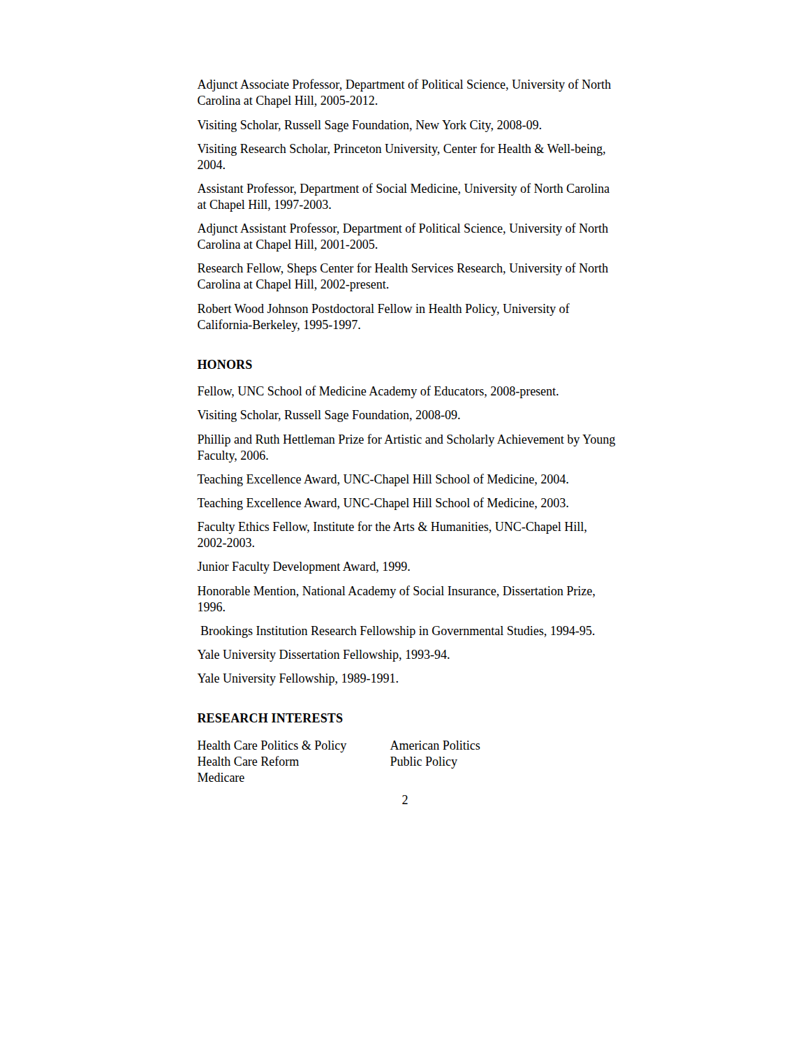Adjunct Associate Professor, Department of Political Science, University of North Carolina at Chapel Hill, 2005-2012.
Visiting Scholar, Russell Sage Foundation, New York City, 2008-09.
Visiting Research Scholar, Princeton University, Center for Health & Well-being, 2004.
Assistant Professor, Department of Social Medicine, University of North Carolina at Chapel Hill, 1997-2003.
Adjunct Assistant Professor, Department of Political Science, University of North Carolina at Chapel Hill, 2001-2005.
Research Fellow, Sheps Center for Health Services Research, University of North Carolina at Chapel Hill, 2002-present.
Robert Wood Johnson Postdoctoral Fellow in Health Policy, University of California-Berkeley, 1995-1997.
HONORS
Fellow, UNC School of Medicine Academy of Educators, 2008-present.
Visiting Scholar, Russell Sage Foundation, 2008-09.
Phillip and Ruth Hettleman Prize for Artistic and Scholarly Achievement by Young Faculty, 2006.
Teaching Excellence Award, UNC-Chapel Hill School of Medicine, 2004.
Teaching Excellence Award, UNC-Chapel Hill School of Medicine, 2003.
Faculty Ethics Fellow, Institute for the Arts & Humanities, UNC-Chapel Hill, 2002-2003.
Junior Faculty Development Award, 1999.
Honorable Mention, National Academy of Social Insurance, Dissertation Prize, 1996.
Brookings Institution Research Fellowship in Governmental Studies, 1994-95.
Yale University Dissertation Fellowship, 1993-94.
Yale University Fellowship, 1989-1991.
RESEARCH INTERESTS
| Health Care Politics & Policy | American Politics |
| Health Care Reform | Public Policy |
| Medicare | |
2